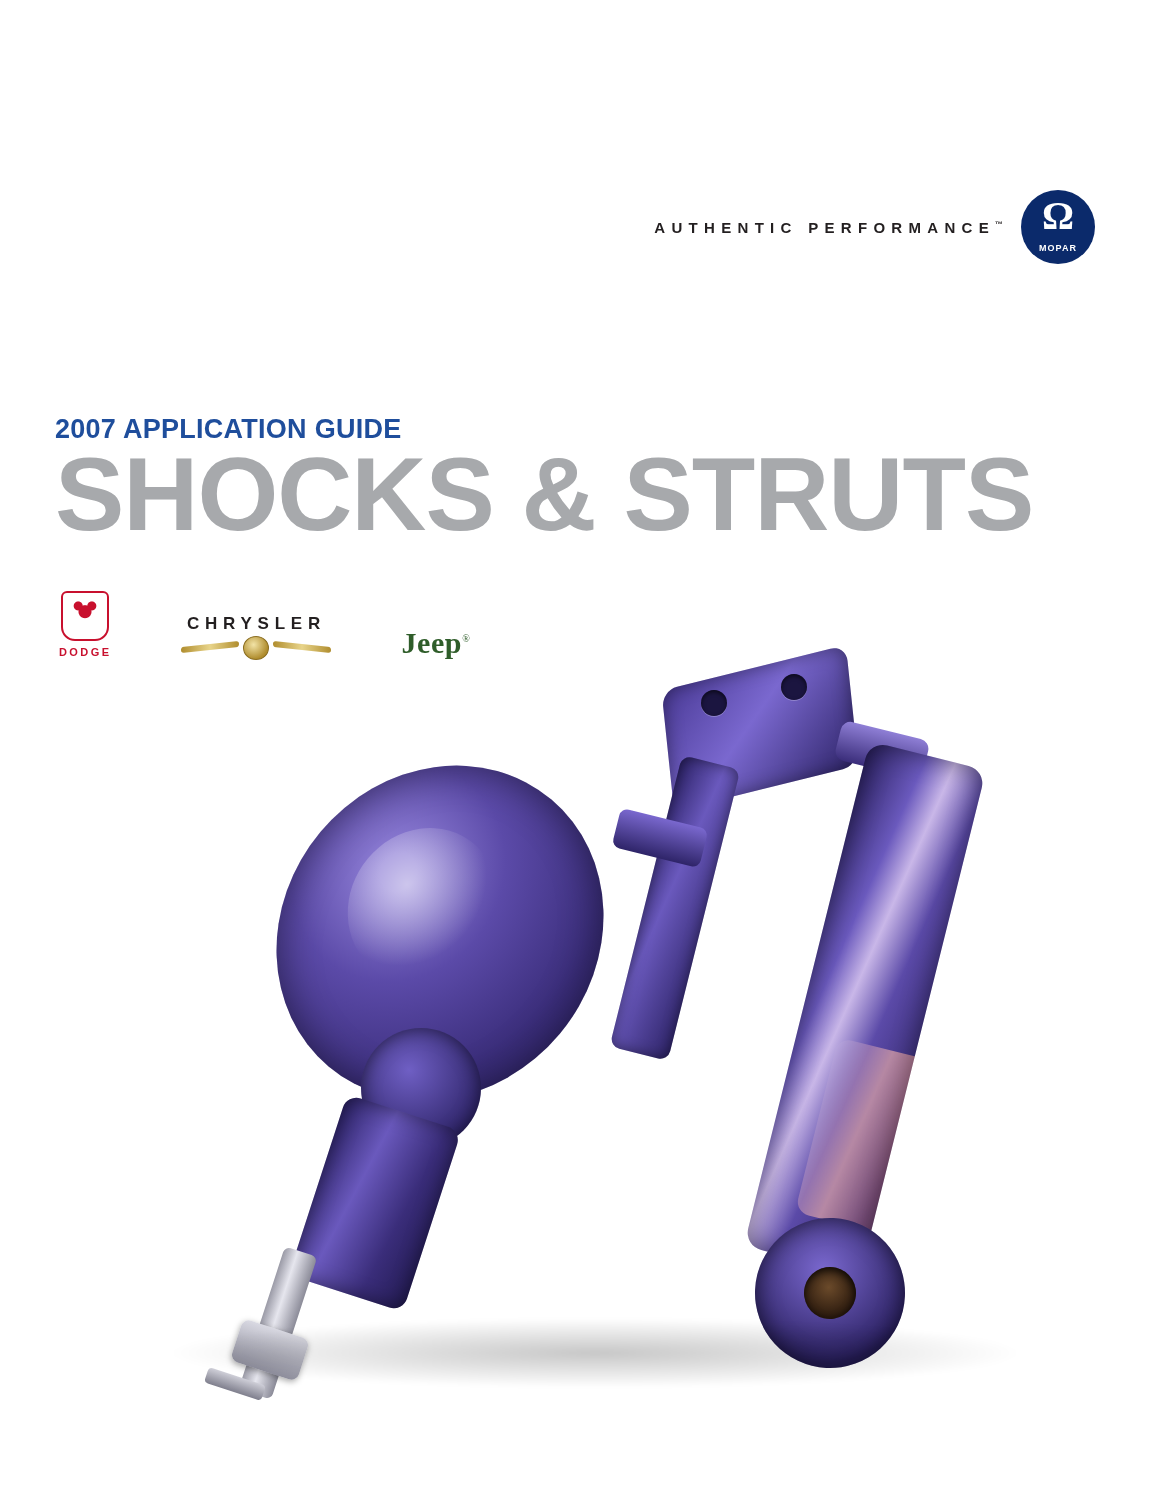Authentic Performance™
Ω
MOPAR
2007 APPLICATION GUIDE
SHOCKS & STRUTS
DODGE
CHRYSLER
Jeep®